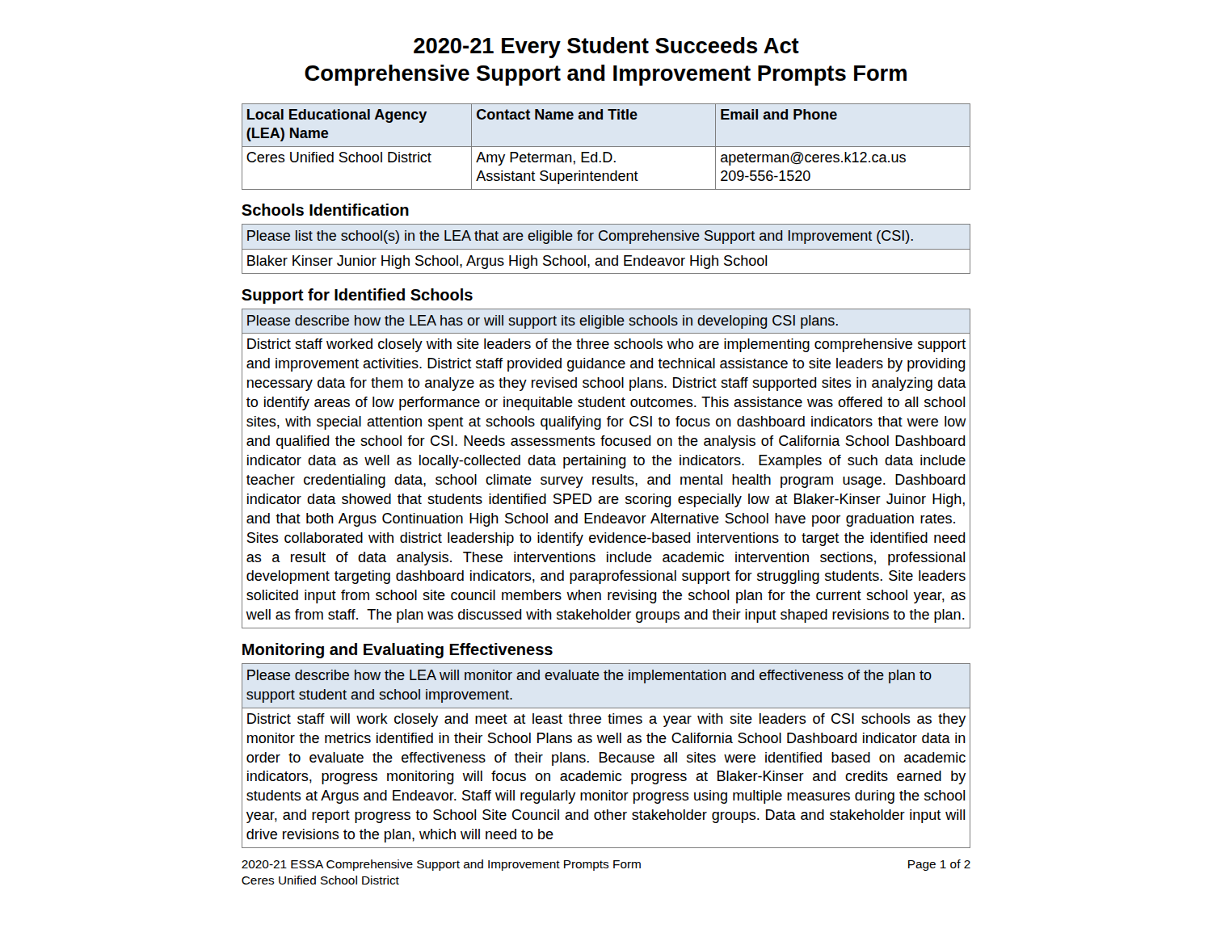2020-21 Every Student Succeeds Act
Comprehensive Support and Improvement Prompts Form
| Local Educational Agency (LEA) Name | Contact Name and Title | Email and Phone |
| Ceres Unified School District | Amy Peterman, Ed.D. Assistant Superintendent | apeterman@ceres.k12.ca.us 209-556-1520 |
Schools Identification
| Please list the school(s) in the LEA that are eligible for Comprehensive Support and Improvement (CSI). |
| Blaker Kinser Junior High School, Argus High School, and Endeavor High School |
Support for Identified Schools
| Please describe how the LEA has or will support its eligible schools in developing CSI plans. |
| District staff worked closely with site leaders of the three schools who are implementing comprehensive support and improvement activities. District staff provided guidance and technical assistance to site leaders by providing necessary data for them to analyze as they revised school plans. District staff supported sites in analyzing data to identify areas of low performance or inequitable student outcomes. This assistance was offered to all school sites, with special attention spent at schools qualifying for CSI to focus on dashboard indicators that were low and qualified the school for CSI. Needs assessments focused on the analysis of California School Dashboard indicator data as well as locally-collected data pertaining to the indicators. Examples of such data include teacher credentialing data, school climate survey results, and mental health program usage. Dashboard indicator data showed that students identified SPED are scoring especially low at Blaker-Kinser Juinor High, and that both Argus Continuation High School and Endeavor Alternative School have poor graduation rates. Sites collaborated with district leadership to identify evidence-based interventions to target the identified need as a result of data analysis. These interventions include academic intervention sections, professional development targeting dashboard indicators, and paraprofessional support for struggling students. Site leaders solicited input from school site council members when revising the school plan for the current school year, as well as from staff. The plan was discussed with stakeholder groups and their input shaped revisions to the plan. |
Monitoring and Evaluating Effectiveness
| Please describe how the LEA will monitor and evaluate the implementation and effectiveness of the plan to support student and school improvement. |
| District staff will work closely and meet at least three times a year with site leaders of CSI schools as they monitor the metrics identified in their School Plans as well as the California School Dashboard indicator data in order to evaluate the effectiveness of their plans. Because all sites were identified based on academic indicators, progress monitoring will focus on academic progress at Blaker-Kinser and credits earned by students at Argus and Endeavor. Staff will regularly monitor progress using multiple measures during the school year, and report progress to School Site Council and other stakeholder groups. Data and stakeholder input will drive revisions to the plan, which will need to be |
2020-21 ESSA Comprehensive Support and Improvement Prompts Form
Ceres Unified School District
Page 1 of 2